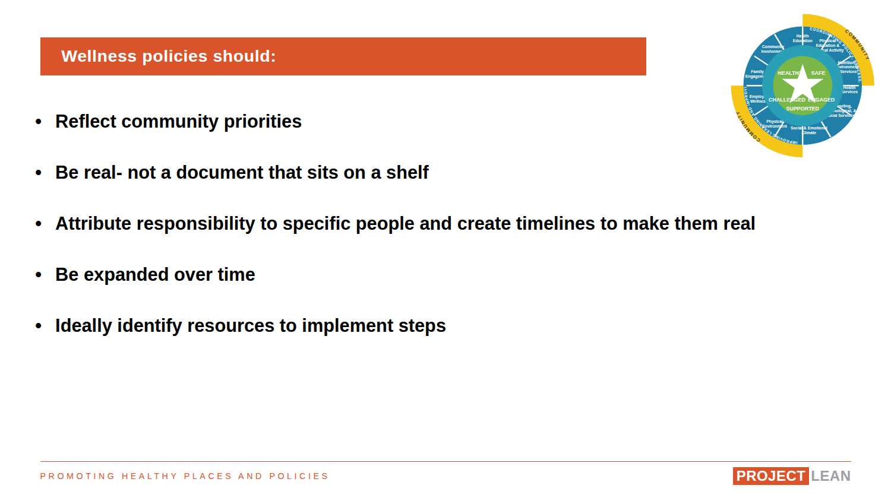COMMUNITY COMMUNITY Health Education Physical Education & Physical Activity Nutrition Environment & Services Health Services Counseling, Psychological, & Social Services Social & Emotional Climate Physical Environment Employee Wellness Family Engagement Community Involvement COORDINATING POLICY, PROCESS, & PRACTICE IMPROVING LEARNING AND IMPROVING HEALTH HEALTHY SAFE CHALLENGED ENGAGED SUPPORTED
Wellness policies should:
Reflect community priorities
Be real- not a document that sits on a shelf
Attribute responsibility to specific people and create timelines to make them real
Be expanded over time
Ideally identify resources to implement steps
Promoting Healthy Places and Policies
PROJECT LEAN